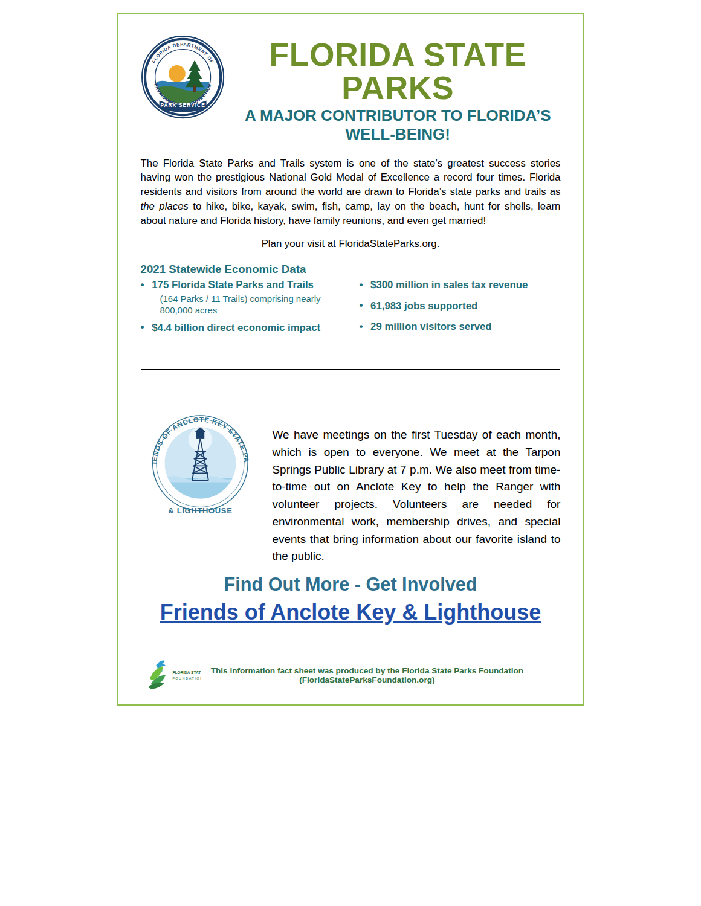FLORIDA DEPARTMENT OF ENVIRONMENTAL PROTECTION PARK SERVICE
FLORIDA STATE PARKS
A MAJOR CONTRIBUTOR TO FLORIDA’S
WELL-BEING!
The Florida State Parks and Trails system is one of the state’s greatest success stories having won the prestigious National Gold Medal of Excellence a record four times. Florida residents and visitors from around the world are drawn to Florida’s state parks and trails as the places to hike, bike, kayak, swim, fish, camp, lay on the beach, hunt for shells, learn about nature and Florida history, have family reunions, and even get married!
Plan your visit at FloridaStateParks.org.
2021 Statewide Economic Data
175 Florida State Parks and Trails (164 Parks / 11 Trails) comprising nearly 800,000 acres
$4.4 billion direct economic impact
$300 million in sales tax revenue
61,983 jobs supported
29 million visitors served
FRIENDS OF ANCLOTE KEY STATE PARK & LIGHTHOUSE
We have meetings on the first Tuesday of each month, which is open to everyone. We meet at the Tarpon Springs Public Library at 7 p.m. We also meet from time-to-time out on Anclote Key to help the Ranger with volunteer projects. Volunteers are needed for environmental work, membership drives, and special events that bring information about our favorite island to the public.
Find Out More - Get Involved
Friends of Anclote Key & Lighthouse
FLORIDA STATE PARKS FOUNDATION
This information fact sheet was produced by the Florida State Parks Foundation (FloridaStateParksFoundation.org)